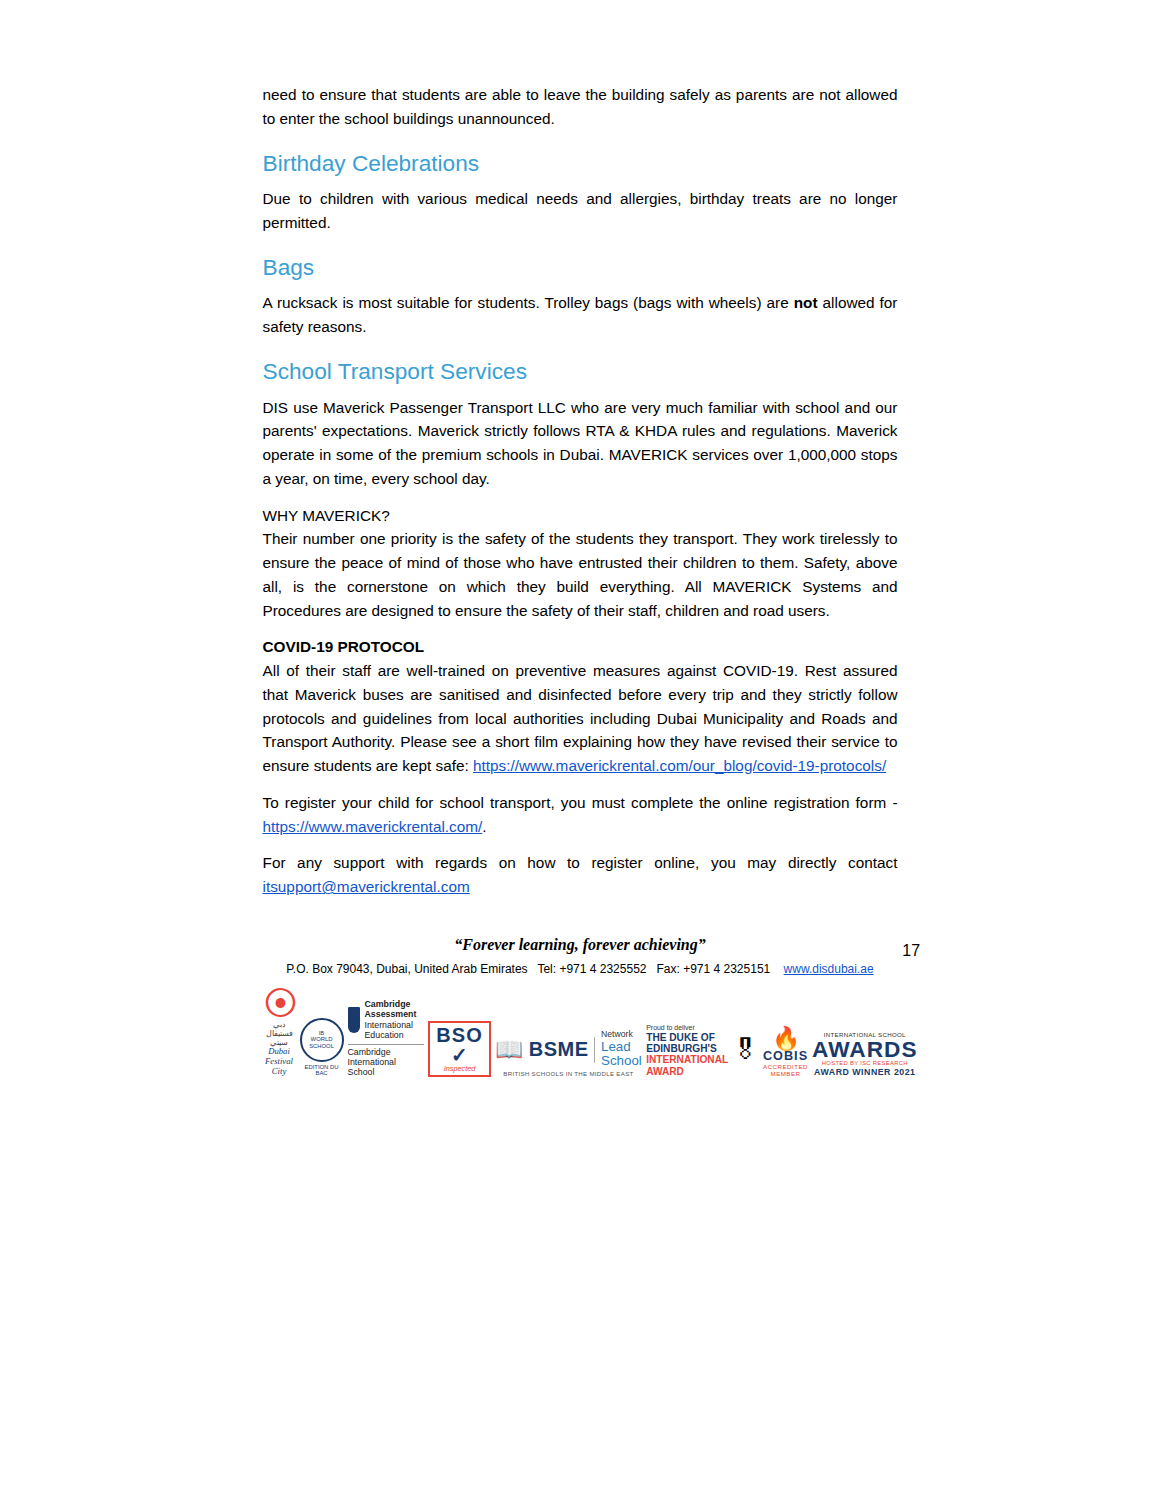need to ensure that students are able to leave the building safely as parents are not allowed to enter the school buildings unannounced.
Birthday Celebrations
Due to children with various medical needs and allergies, birthday treats are no longer permitted.
Bags
A rucksack is most suitable for students. Trolley bags (bags with wheels) are not allowed for safety reasons.
School Transport Services
DIS use Maverick Passenger Transport LLC who are very much familiar with school and our parents' expectations. Maverick strictly follows RTA & KHDA rules and regulations. Maverick operate in some of the premium schools in Dubai. MAVERICK services over 1,000,000 stops a year, on time, every school day.
WHY MAVERICK?
Their number one priority is the safety of the students they transport. They work tirelessly to ensure the peace of mind of those who have entrusted their children to them. Safety, above all, is the cornerstone on which they build everything. All MAVERICK Systems and Procedures are designed to ensure the safety of their staff, children and road users.
COVID-19 PROTOCOL
All of their staff are well-trained on preventive measures against COVID-19. Rest assured that Maverick buses are sanitised and disinfected before every trip and they strictly follow protocols and guidelines from local authorities including Dubai Municipality and Roads and Transport Authority. Please see a short film explaining how they have revised their service to ensure students are kept safe: https://www.maverickrental.com/our_blog/covid-19-protocols/
To register your child for school transport, you must complete the online registration form - https://www.maverickrental.com/.
For any support with regards on how to register online, you may directly contact itsupport@maverickrental.com
17
“Forever learning, forever achieving”
P.O. Box 79043, Dubai, United Arab Emirates Tel: +971 4 2325552 Fax: +971 4 2325151 www.disdubai.ae
⦿
دبي فستيفال سيتي
Dubai Festival City
IB
WORLD
SCHOOL
EDITION DU BAC
Cambridge Assessment
International Education
Cambridge International School
BSO ✓
Inspected
📖
BSME
Network
Lead School
BRITISH SCHOOLS IN THE MIDDLE EAST
Proud to deliver
THE DUKE OF EDINBURGH'S
INTERNATIONAL AWARD
🎖
🔥
COBIS
ACCREDITED
MEMBER
INTERNATIONAL SCHOOL
AWARDS
HOSTED BY ISC RESEARCH
AWARD WINNER 2021